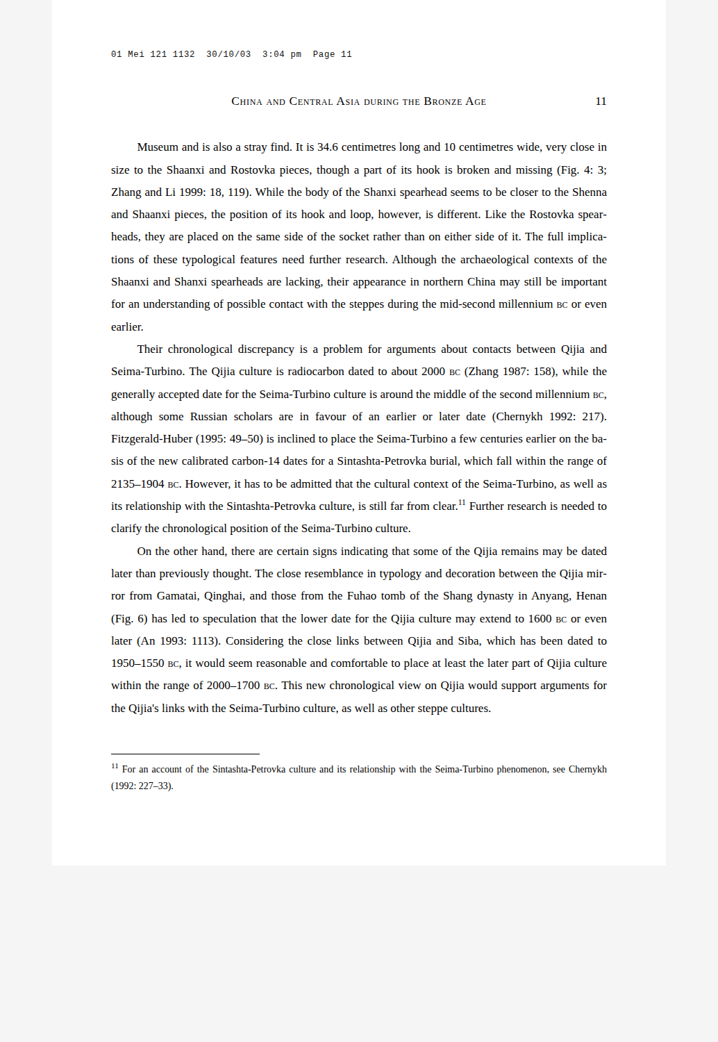01 Mei 121 1132 30/10/03 3:04 pm Page 11
China and Central Asia during the Bronze Age 11
Museum and is also a stray find. It is 34.6 centimetres long and 10 centimetres wide, very close in size to the Shaanxi and Rostovka pieces, though a part of its hook is broken and missing (Fig. 4: 3; Zhang and Li 1999: 18, 119). While the body of the Shanxi spearhead seems to be closer to the Shenna and Shaanxi pieces, the position of its hook and loop, however, is different. Like the Rostovka spearheads, they are placed on the same side of the socket rather than on either side of it. The full implications of these typological features need further research. Although the archaeological contexts of the Shaanxi and Shanxi spearheads are lacking, their appearance in northern China may still be important for an understanding of possible contact with the steppes during the mid-second millennium bc or even earlier.
Their chronological discrepancy is a problem for arguments about contacts between Qijia and Seima-Turbino. The Qijia culture is radiocarbon dated to about 2000 bc (Zhang 1987: 158), while the generally accepted date for the Seima-Turbino culture is around the middle of the second millennium bc, although some Russian scholars are in favour of an earlier or later date (Chernykh 1992: 217). Fitzgerald-Huber (1995: 49–50) is inclined to place the Seima-Turbino a few centuries earlier on the basis of the new calibrated carbon-14 dates for a Sintashta-Petrovka burial, which fall within the range of 2135–1904 bc. However, it has to be admitted that the cultural context of the Seima-Turbino, as well as its relationship with the Sintashta-Petrovka culture, is still far from clear.11 Further research is needed to clarify the chronological position of the Seima-Turbino culture.
On the other hand, there are certain signs indicating that some of the Qijia remains may be dated later than previously thought. The close resemblance in typology and decoration between the Qijia mirror from Gamatai, Qinghai, and those from the Fuhao tomb of the Shang dynasty in Anyang, Henan (Fig. 6) has led to speculation that the lower date for the Qijia culture may extend to 1600 bc or even later (An 1993: 1113). Considering the close links between Qijia and Siba, which has been dated to 1950–1550 bc, it would seem reasonable and comfortable to place at least the later part of Qijia culture within the range of 2000–1700 bc. This new chronological view on Qijia would support arguments for the Qijia's links with the Seima-Turbino culture, as well as other steppe cultures.
11 For an account of the Sintashta-Petrovka culture and its relationship with the Seima-Turbino phenomenon, see Chernykh (1992: 227–33).